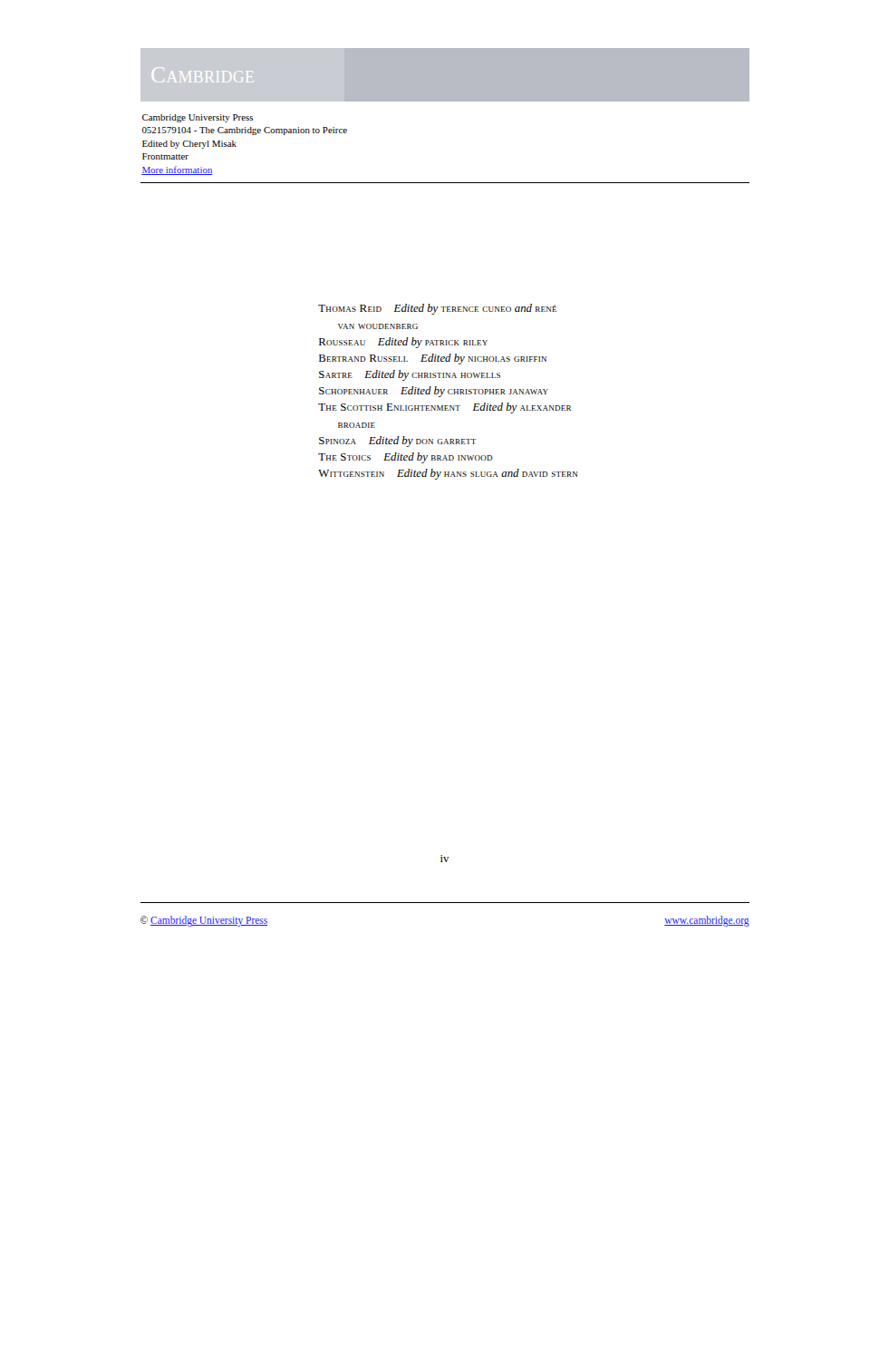Cambridge
Cambridge University Press
0521579104 - The Cambridge Companion to Peirce
Edited by Cheryl Misak
Frontmatter
More information
Thomas Reid Edited by terence cuneo and rené
van woudenberg
Rousseau Edited by patrick riley
Bertrand Russell Edited by nicholas griffin
Sartre Edited by christina howells
Schopenhauer Edited by christopher janaway
The Scottish Enlightenment Edited by alexander
broadie
Spinoza Edited by don garrett
The Stoics Edited by brad inwood
Wittgenstein Edited by hans sluga and david stern
iv
© Cambridge University Press
www.cambridge.org